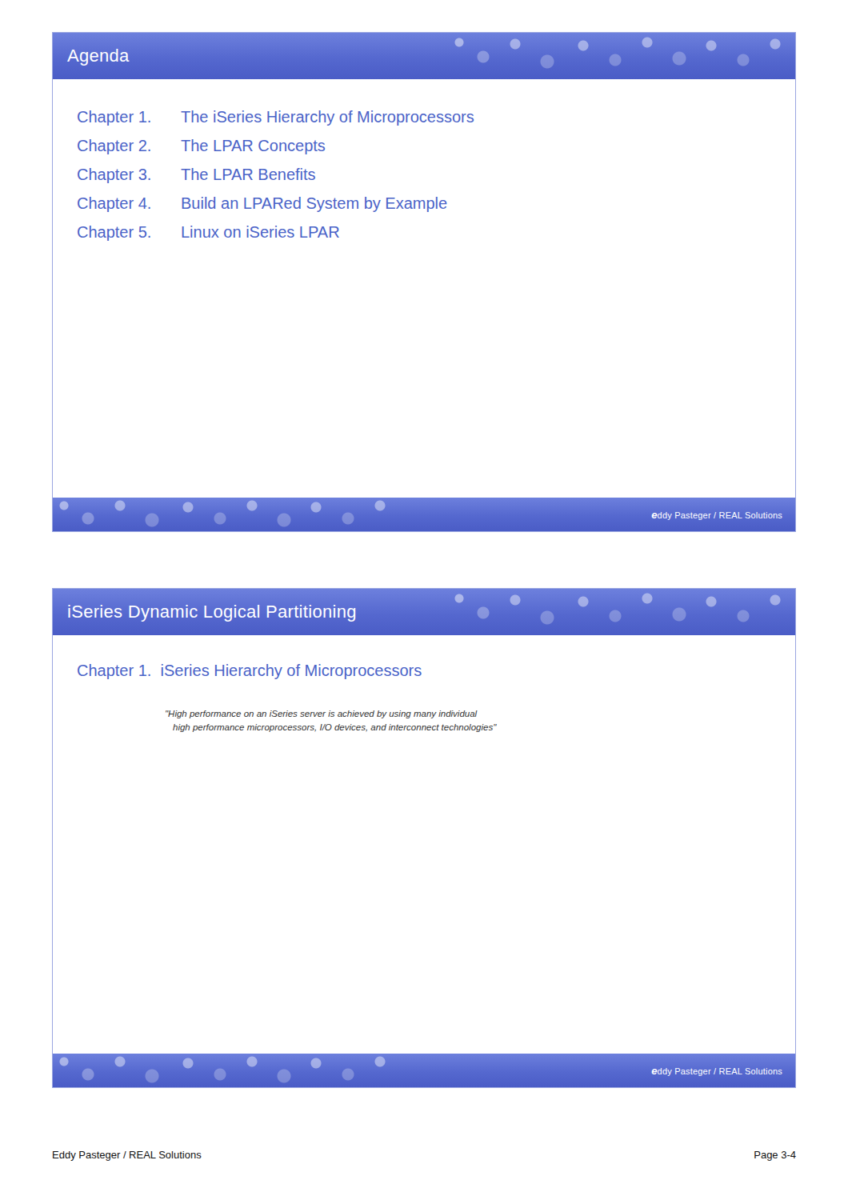Agenda
Chapter 1. The iSeries Hierarchy of Microprocessors
Chapter 2. The LPAR Concepts
Chapter 3. The LPAR Benefits
Chapter 4. Build an LPARed System by Example
Chapter 5. Linux on iSeries LPAR
eddy Pasteger / REAL Solutions
iSeries Dynamic Logical Partitioning
Chapter 1. iSeries Hierarchy of Microprocessors
"High performance on an iSeries server is achieved by using many individual high performance microprocessors, I/O devices, and interconnect technologies"
eddy Pasteger / REAL Solutions
Eddy Pasteger / REAL Solutions Page 3-4